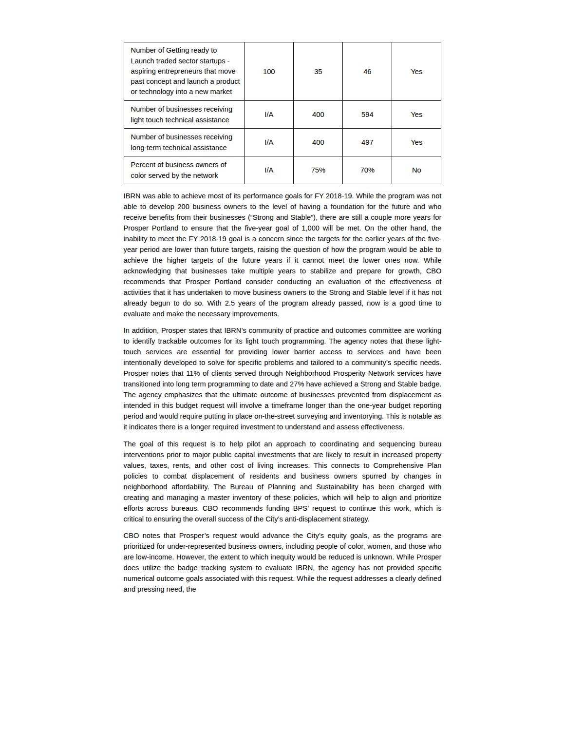| Number of Getting ready to Launch traded sector startups - aspiring entrepreneurs that move past concept and launch a product or technology into a new market | 100 | 35 | 46 | Yes |
| Number of businesses receiving light touch technical assistance | I/A | 400 | 594 | Yes |
| Number of businesses receiving long-term technical assistance | I/A | 400 | 497 | Yes |
| Percent of business owners of color served by the network | I/A | 75% | 70% | No |
IBRN was able to achieve most of its performance goals for FY 2018-19. While the program was not able to develop 200 business owners to the level of having a foundation for the future and who receive benefits from their businesses (“Strong and Stable”), there are still a couple more years for Prosper Portland to ensure that the five-year goal of 1,000 will be met. On the other hand, the inability to meet the FY 2018-19 goal is a concern since the targets for the earlier years of the five-year period are lower than future targets, raising the question of how the program would be able to achieve the higher targets of the future years if it cannot meet the lower ones now. While acknowledging that businesses take multiple years to stabilize and prepare for growth, CBO recommends that Prosper Portland consider conducting an evaluation of the effectiveness of activities that it has undertaken to move business owners to the Strong and Stable level if it has not already begun to do so. With 2.5 years of the program already passed, now is a good time to evaluate and make the necessary improvements.
In addition, Prosper states that IBRN’s community of practice and outcomes committee are working to identify trackable outcomes for its light touch programming. The agency notes that these light-touch services are essential for providing lower barrier access to services and have been intentionally developed to solve for specific problems and tailored to a community’s specific needs. Prosper notes that 11% of clients served through Neighborhood Prosperity Network services have transitioned into long term programming to date and 27% have achieved a Strong and Stable badge. The agency emphasizes that the ultimate outcome of businesses prevented from displacement as intended in this budget request will involve a timeframe longer than the one-year budget reporting period and would require putting in place on-the-street surveying and inventorying. This is notable as it indicates there is a longer required investment to understand and assess effectiveness.
The goal of this request is to help pilot an approach to coordinating and sequencing bureau interventions prior to major public capital investments that are likely to result in increased property values, taxes, rents, and other cost of living increases. This connects to Comprehensive Plan policies to combat displacement of residents and business owners spurred by changes in neighborhood affordability. The Bureau of Planning and Sustainability has been charged with creating and managing a master inventory of these policies, which will help to align and prioritize efforts across bureaus. CBO recommends funding BPS’ request to continue this work, which is critical to ensuring the overall success of the City’s anti-displacement strategy.
CBO notes that Prosper’s request would advance the City’s equity goals, as the programs are prioritized for under-represented business owners, including people of color, women, and those who are low-income. However, the extent to which inequity would be reduced is unknown. While Prosper does utilize the badge tracking system to evaluate IBRN, the agency has not provided specific numerical outcome goals associated with this request. While the request addresses a clearly defined and pressing need, the